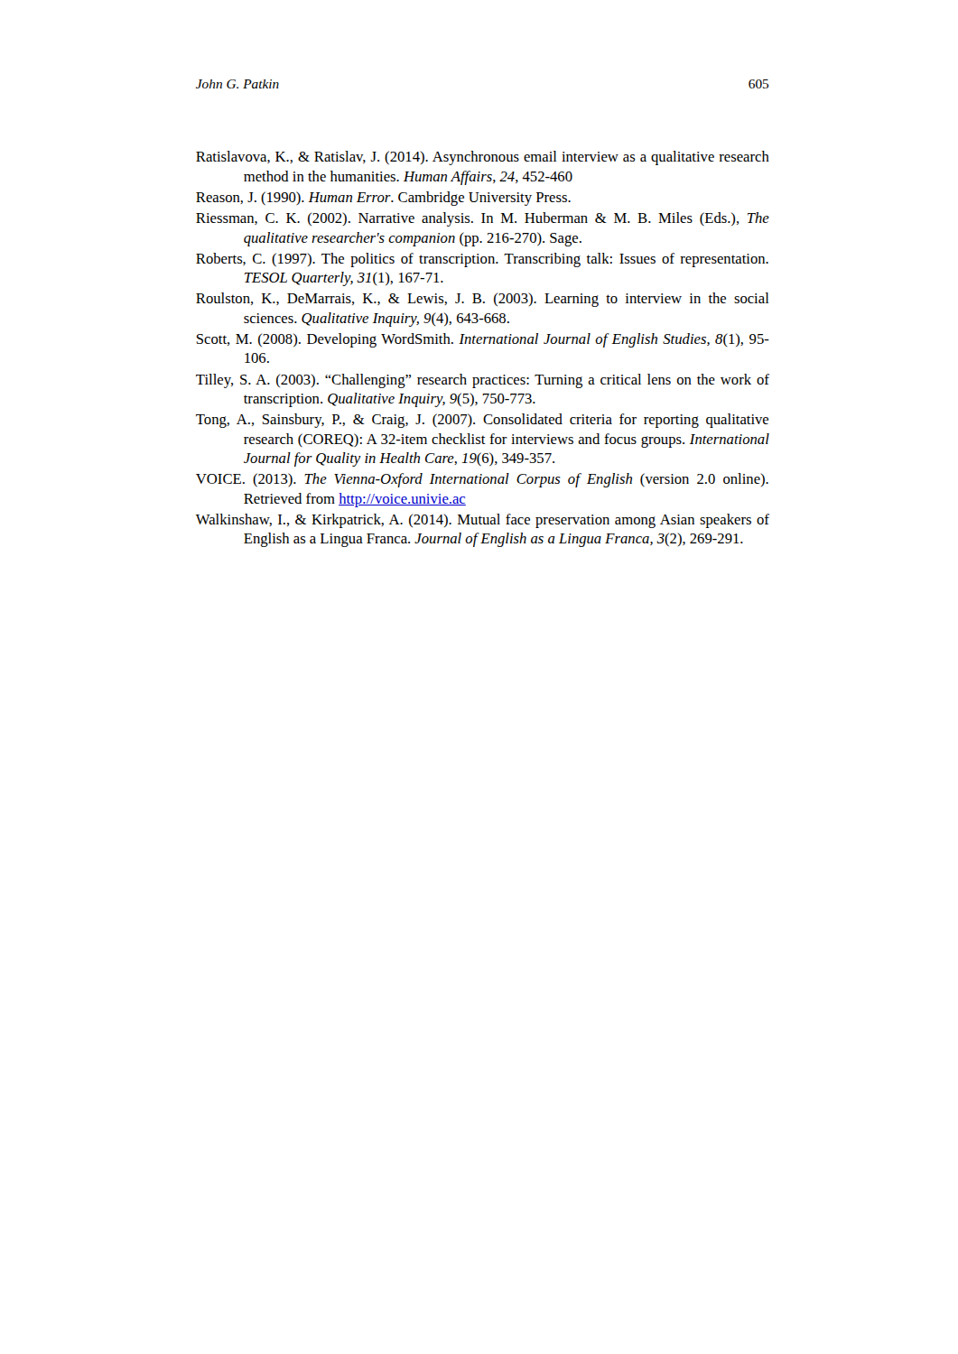John G. Patkin 605
Ratislavova, K., & Ratislav, J. (2014). Asynchronous email interview as a qualitative research method in the humanities. Human Affairs, 24, 452-460
Reason, J. (1990). Human Error. Cambridge University Press.
Riessman, C. K. (2002). Narrative analysis. In M. Huberman & M. B. Miles (Eds.), The qualitative researcher's companion (pp. 216-270). Sage.
Roberts, C. (1997). The politics of transcription. Transcribing talk: Issues of representation. TESOL Quarterly, 31(1), 167-71.
Roulston, K., DeMarrais, K., & Lewis, J. B. (2003). Learning to interview in the social sciences. Qualitative Inquiry, 9(4), 643-668.
Scott, M. (2008). Developing WordSmith. International Journal of English Studies, 8(1), 95-106.
Tilley, S. A. (2003). “Challenging” research practices: Turning a critical lens on the work of transcription. Qualitative Inquiry, 9(5), 750-773.
Tong, A., Sainsbury, P., & Craig, J. (2007). Consolidated criteria for reporting qualitative research (COREQ): A 32-item checklist for interviews and focus groups. International Journal for Quality in Health Care, 19(6), 349-357.
VOICE. (2013). The Vienna-Oxford International Corpus of English (version 2.0 online). Retrieved from http://voice.univie.ac
Walkinshaw, I., & Kirkpatrick, A. (2014). Mutual face preservation among Asian speakers of English as a Lingua Franca. Journal of English as a Lingua Franca, 3(2), 269-291.